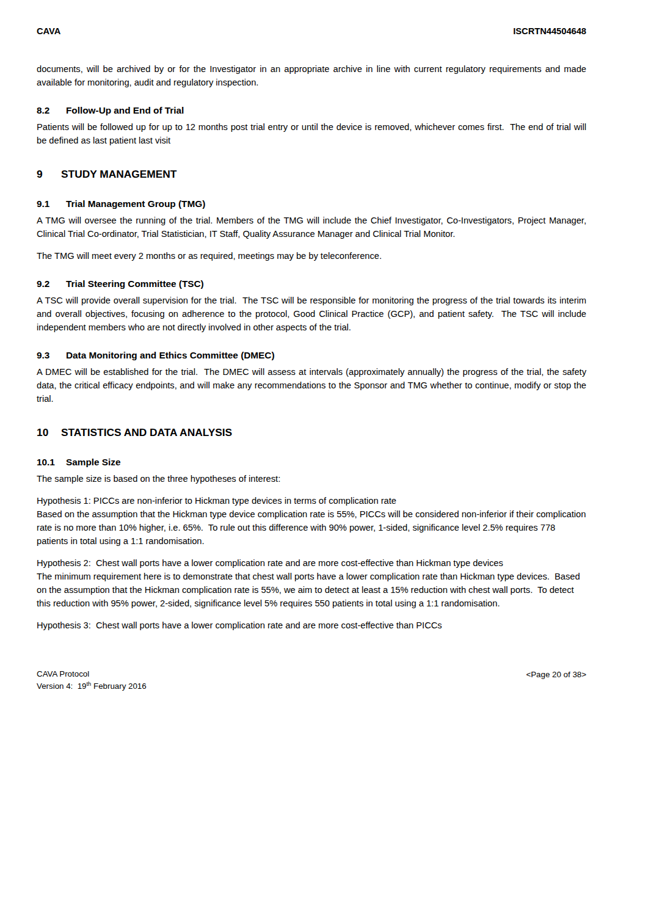CAVA ISCRTN44504648
documents, will be archived by or for the Investigator in an appropriate archive in line with current regulatory requirements and made available for monitoring, audit and regulatory inspection.
8.2 Follow-Up and End of Trial
Patients will be followed up for up to 12 months post trial entry or until the device is removed, whichever comes first. The end of trial will be defined as last patient last visit
9 STUDY MANAGEMENT
9.1 Trial Management Group (TMG)
A TMG will oversee the running of the trial. Members of the TMG will include the Chief Investigator, Co-Investigators, Project Manager, Clinical Trial Co-ordinator, Trial Statistician, IT Staff, Quality Assurance Manager and Clinical Trial Monitor.
The TMG will meet every 2 months or as required, meetings may be by teleconference.
9.2 Trial Steering Committee (TSC)
A TSC will provide overall supervision for the trial. The TSC will be responsible for monitoring the progress of the trial towards its interim and overall objectives, focusing on adherence to the protocol, Good Clinical Practice (GCP), and patient safety. The TSC will include independent members who are not directly involved in other aspects of the trial.
9.3 Data Monitoring and Ethics Committee (DMEC)
A DMEC will be established for the trial. The DMEC will assess at intervals (approximately annually) the progress of the trial, the safety data, the critical efficacy endpoints, and will make any recommendations to the Sponsor and TMG whether to continue, modify or stop the trial.
10 STATISTICS AND DATA ANALYSIS
10.1 Sample Size
The sample size is based on the three hypotheses of interest:
Hypothesis 1: PICCs are non-inferior to Hickman type devices in terms of complication rate
Based on the assumption that the Hickman type device complication rate is 55%, PICCs will be considered non-inferior if their complication rate is no more than 10% higher, i.e. 65%. To rule out this difference with 90% power, 1-sided, significance level 2.5% requires 778 patients in total using a 1:1 randomisation.
Hypothesis 2: Chest wall ports have a lower complication rate and are more cost-effective than Hickman type devices
The minimum requirement here is to demonstrate that chest wall ports have a lower complication rate than Hickman type devices. Based on the assumption that the Hickman complication rate is 55%, we aim to detect at least a 15% reduction with chest wall ports. To detect this reduction with 95% power, 2-sided, significance level 5% requires 550 patients in total using a 1:1 randomisation.
Hypothesis 3: Chest wall ports have a lower complication rate and are more cost-effective than PICCs
CAVA Protocol
Version 4: 19th February 2016
<Page 20 of 38>